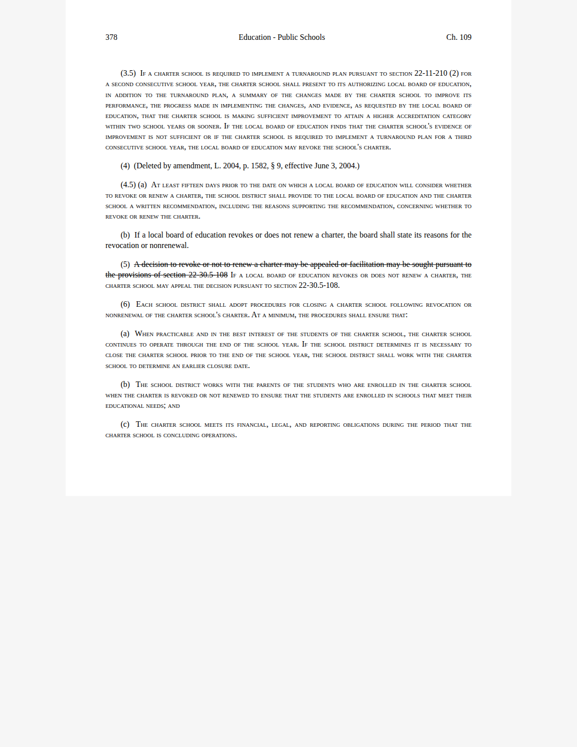378 Education - Public Schools Ch. 109
(3.5) If a charter school is required to implement a turnaround plan pursuant to section 22-11-210 (2) for a second consecutive school year, the charter school shall present to its authorizing local board of education, in addition to the turnaround plan, a summary of the changes made by the charter school to improve its performance, the progress made in implementing the changes, and evidence, as requested by the local board of education, that the charter school is making sufficient improvement to attain a higher accreditation category within two school years or sooner. If the local board of education finds that the charter school's evidence of improvement is not sufficient or if the charter school is required to implement a turnaround plan for a third consecutive school year, the local board of education may revoke the school's charter.
(4) (Deleted by amendment, L. 2004, p. 1582, § 9, effective June 3, 2004.)
(4.5) (a) At least fifteen days prior to the date on which a local board of education will consider whether to revoke or renew a charter, the school district shall provide to the local board of education and the charter school a written recommendation, including the reasons supporting the recommendation, concerning whether to revoke or renew the charter.
(b) If a local board of education revokes or does not renew a charter, the board shall state its reasons for the revocation or nonrenewal.
(5) A decision to revoke or not to renew a charter may be appealed or facilitation may be sought pursuant to the provisions of section 22-30.5-108 If a local board of education revokes or does not renew a charter, the charter school may appeal the decision pursuant to section 22-30.5-108.
(6) Each school district shall adopt procedures for closing a charter school following revocation or nonrenewal of the charter school's charter. At a minimum, the procedures shall ensure that:
(a) When practicable and in the best interest of the students of the charter school, the charter school continues to operate through the end of the school year. If the school district determines it is necessary to close the charter school prior to the end of the school year, the school district shall work with the charter school to determine an earlier closure date.
(b) The school district works with the parents of the students who are enrolled in the charter school when the charter is revoked or not renewed to ensure that the students are enrolled in schools that meet their educational needs; and
(c) The charter school meets its financial, legal, and reporting obligations during the period that the charter school is concluding operations.